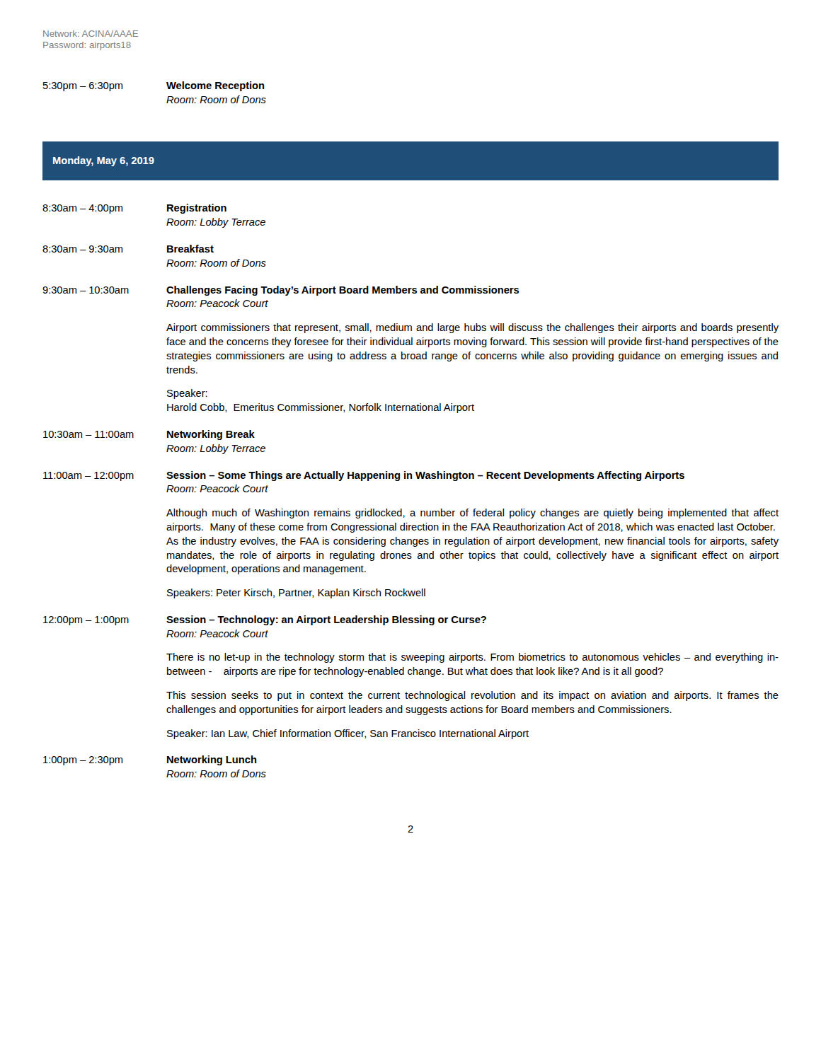Network: ACINA/AAAE
Password: airports18
| 5:30pm – 6:30pm | Welcome Reception Room: Room of Dons |
Monday, May 6, 2019
| 8:30am – 4:00pm | Registration Room: Lobby Terrace |
| 8:30am – 9:30am | Breakfast Room: Room of Dons |
| 9:30am – 10:30am | Challenges Facing Today’s Airport Board Members and Commissioners Room: Peacock Court Airport commissioners that represent, small, medium and large hubs will discuss the challenges their airports and boards presently face and the concerns they foresee for their individual airports moving forward. This session will provide first-hand perspectives of the strategies commissioners are using to address a broad range of concerns while also providing guidance on emerging issues and trends. Speaker: Harold Cobb, Emeritus Commissioner, Norfolk International Airport |
| 10:30am – 11:00am | Networking Break Room: Lobby Terrace |
| 11:00am – 12:00pm | Session – Some Things are Actually Happening in Washington – Recent Developments Affecting Airports Room: Peacock Court Although much of Washington remains gridlocked, a number of federal policy changes are quietly being implemented that affect airports. Many of these come from Congressional direction in the FAA Reauthorization Act of 2018, which was enacted last October. As the industry evolves, the FAA is considering changes in regulation of airport development, new financial tools for airports, safety mandates, the role of airports in regulating drones and other topics that could, collectively have a significant effect on airport development, operations and management. Speakers: Peter Kirsch, Partner, Kaplan Kirsch Rockwell |
| 12:00pm – 1:00pm | Session – Technology: an Airport Leadership Blessing or Curse? Room: Peacock Court There is no let-up in the technology storm that is sweeping airports. From biometrics to autonomous vehicles – and everything in-between - airports are ripe for technology-enabled change. But what does that look like? And is it all good? This session seeks to put in context the current technological revolution and its impact on aviation and airports. It frames the challenges and opportunities for airport leaders and suggests actions for Board members and Commissioners. Speaker: Ian Law, Chief Information Officer, San Francisco International Airport |
| 1:00pm – 2:30pm | Networking Lunch Room: Room of Dons |
2